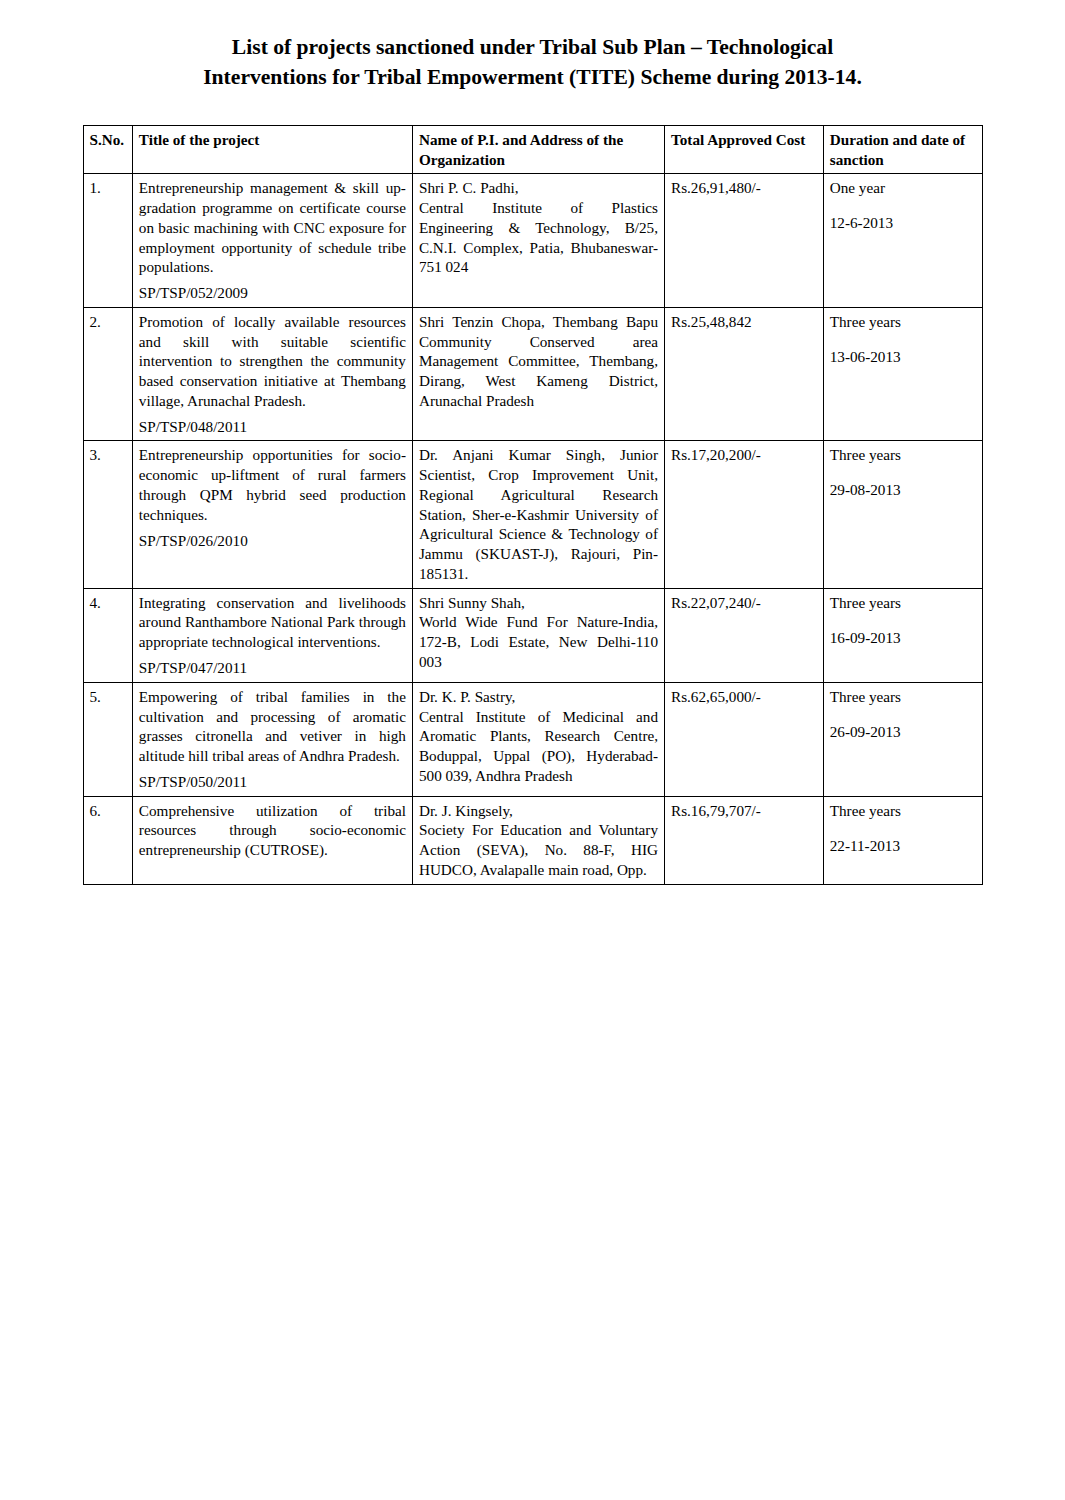List of projects sanctioned under Tribal Sub Plan – Technological
Interventions for Tribal Empowerment (TITE) Scheme during 2013-14.
| S.No. | Title of the project | Name of P.I. and Address of the Organization | Total Approved Cost | Duration and date of sanction |
| --- | --- | --- | --- | --- |
| 1. | Entrepreneurship management & skill up-gradation programme on certificate course on basic machining with CNC exposure for employment opportunity of schedule tribe populations. SP/TSP/052/2009 | Shri P. C. Padhi, Central Institute of Plastics Engineering & Technology, B/25, C.N.I. Complex, Patia, Bhubaneswar-751 024 | Rs.26,91,480/- | One year 12-6-2013 |
| 2. | Promotion of locally available resources and skill with suitable scientific intervention to strengthen the community based conservation initiative at Thembang village, Arunachal Pradesh. SP/TSP/048/2011 | Shri Tenzin Chopa, Thembang Bapu Community Conserved area Management Committee, Thembang, Dirang, West Kameng District, Arunachal Pradesh | Rs.25,48,842 | Three years 13-06-2013 |
| 3. | Entrepreneurship opportunities for socio-economic up-liftment of rural farmers through QPM hybrid seed production techniques. SP/TSP/026/2010 | Dr. Anjani Kumar Singh, Junior Scientist, Crop Improvement Unit, Regional Agricultural Research Station, Sher-e-Kashmir University of Agricultural Science & Technology of Jammu (SKUAST-J), Rajouri, Pin-185131. | Rs.17,20,200/- | Three years 29-08-2013 |
| 4. | Integrating conservation and livelihoods around Ranthambore National Park through appropriate technological interventions. SP/TSP/047/2011 | Shri Sunny Shah, World Wide Fund For Nature-India, 172-B, Lodi Estate, New Delhi-110 003 | Rs.22,07,240/- | Three years 16-09-2013 |
| 5. | Empowering of tribal families in the cultivation and processing of aromatic grasses citronella and vetiver in high altitude hill tribal areas of Andhra Pradesh. SP/TSP/050/2011 | Dr. K. P. Sastry, Central Institute of Medicinal and Aromatic Plants, Research Centre, Boduppal, Uppal (PO), Hyderabad-500 039, Andhra Pradesh | Rs.62,65,000/- | Three years 26-09-2013 |
| 6. | Comprehensive utilization of tribal resources through socio-economic entrepreneurship (CUTROSE). | Dr. J. Kingsely, Society For Education and Voluntary Action (SEVA), No. 88-F, HIG HUDCO, Avalapalle main road, Opp. | Rs.16,79,707/- | Three years 22-11-2013 |